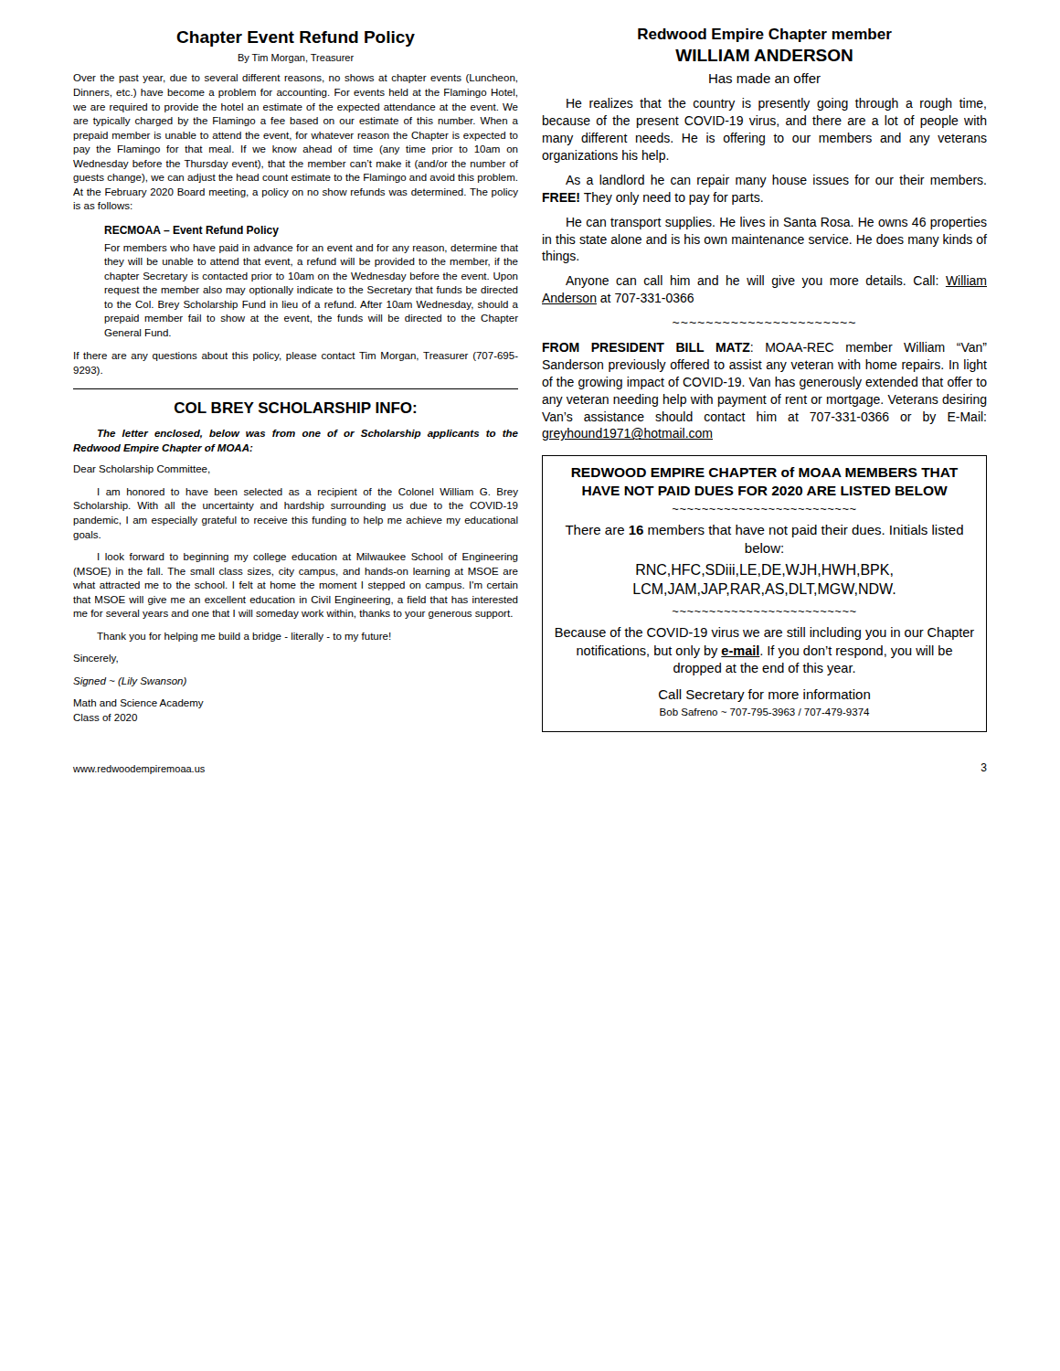Chapter Event Refund Policy
By Tim Morgan, Treasurer
Over the past year, due to several different reasons, no shows at chapter events (Luncheon, Dinners, etc.) have become a problem for accounting. For events held at the Flamingo Hotel, we are required to provide the hotel an estimate of the expected attendance at the event. We are typically charged by the Flamingo a fee based on our estimate of this number. When a prepaid member is unable to attend the event, for whatever reason the Chapter is expected to pay the Flamingo for that meal. If we know ahead of time (any time prior to 10am on Wednesday before the Thursday event), that the member can’t make it (and/or the number of guests change), we can adjust the head count estimate to the Flamingo and avoid this problem. At the February 2020 Board meeting, a policy on no show refunds was determined. The policy is as follows:
RECMOAA – Event Refund Policy
For members who have paid in advance for an event and for any reason, determine that they will be unable to attend that event, a refund will be provided to the member, if the chapter Secretary is contacted prior to 10am on the Wednesday before the event. Upon request the member also may optionally indicate to the Secretary that funds be directed to the Col. Brey Scholarship Fund in lieu of a refund. After 10am Wednesday, should a prepaid member fail to show at the event, the funds will be directed to the Chapter General Fund.
If there are any questions about this policy, please contact Tim Morgan, Treasurer (707-695-9293).
COL BREY SCHOLARSHIP INFO:
The letter enclosed, below was from one of or Scholarship applicants to the Redwood Empire Chapter of MOAA:
Dear Scholarship Committee,
I am honored to have been selected as a recipient of the Colonel William G. Brey Scholarship. With all the uncertainty and hardship surrounding us due to the COVID-19 pandemic, I am especially grateful to receive this funding to help me achieve my educational goals.
I look forward to beginning my college education at Milwaukee School of Engineering (MSOE) in the fall. The small class sizes, city campus, and hands-on learning at MSOE are what attracted me to the school. I felt at home the moment I stepped on campus. I'm certain that MSOE will give me an excellent education in Civil Engineering, a field that has interested me for several years and one that I will someday work within, thanks to your generous support.
Thank you for helping me build a bridge - literally - to my future!
Sincerely,
Signed ~ (Lily Swanson)
Math and Science Academy
Class of 2020
Redwood Empire Chapter member
WILLIAM ANDERSON
Has made an offer
He realizes that the country is presently going through a rough time, because of the present COVID-19 virus, and there are a lot of people with many different needs. He is offering to our members and any veterans organizations his help.
As a landlord he can repair many house issues for our their members. FREE! They only need to pay for parts.
He can transport supplies. He lives in Santa Rosa. He owns 46 properties in this state alone and is his own maintenance service. He does many kinds of things.
Anyone can call him and he will give you more details. Call: William Anderson at 707-331-0366
~~~~~~~~~~~~~~~~~~~~~~
FROM PRESIDENT BILL MATZ: MOAA-REC member William “Van” Sanderson previously offered to assist any veteran with home repairs. In light of the growing impact of COVID-19. Van has generously extended that offer to any veteran needing help with payment of rent or mortgage. Veterans desiring Van’s assistance should contact him at 707-331-0366 or by E-Mail: greyhound1971@hotmail.com
REDWOOD EMPIRE CHAPTER of MOAA MEMBERS THAT HAVE NOT PAID DUES FOR 2020 ARE LISTED BELOW
~~~~~~~~~~~~~~~~~~~~~~~~~
There are 16 members that have not paid their dues. Initials listed below:
RNC,HFC,SDiii,LE,DE,WJH,HWH,BPK,
LCM,JAM,JAP,RAR,AS,DLT,MGW,NDW.
~~~~~~~~~~~~~~~~~~~~~~~~~
Because of the COVID-19 virus we are still including you in our Chapter notifications, but only by e-mail. If you don’t respond, you will be dropped at the end of this year.
Call Secretary for more information
Bob Safreno ~ 707-795-3963 / 707-479-9374
www.redwoodempiremoaa.us
3